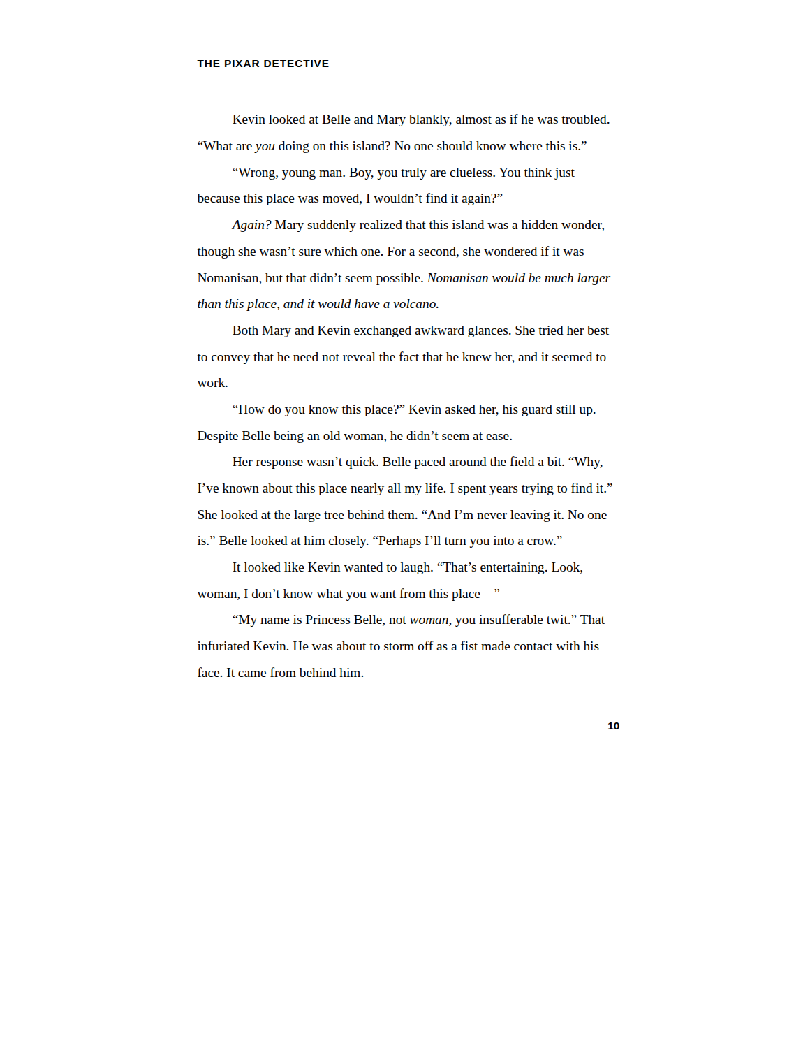The Pixar Detective
Kevin looked at Belle and Mary blankly, almost as if he was troubled. “What are you doing on this island? No one should know where this is.”
“Wrong, young man. Boy, you truly are clueless. You think just because this place was moved, I wouldn’t find it again?”
Again? Mary suddenly realized that this island was a hidden wonder, though she wasn’t sure which one. For a second, she wondered if it was Nomanisan, but that didn’t seem possible. Nomanisan would be much larger than this place, and it would have a volcano.
Both Mary and Kevin exchanged awkward glances. She tried her best to convey that he need not reveal the fact that he knew her, and it seemed to work.
“How do you know this place?” Kevin asked her, his guard still up. Despite Belle being an old woman, he didn’t seem at ease.
Her response wasn’t quick. Belle paced around the field a bit. “Why, I’ve known about this place nearly all my life. I spent years trying to find it.” She looked at the large tree behind them. “And I’m never leaving it. No one is.” Belle looked at him closely. “Perhaps I’ll turn you into a crow.”
It looked like Kevin wanted to laugh. “That’s entertaining. Look, woman, I don’t know what you want from this place—”
“My name is Princess Belle, not woman, you insufferable twit.” That infuriated Kevin. He was about to storm off as a fist made contact with his face. It came from behind him.
10